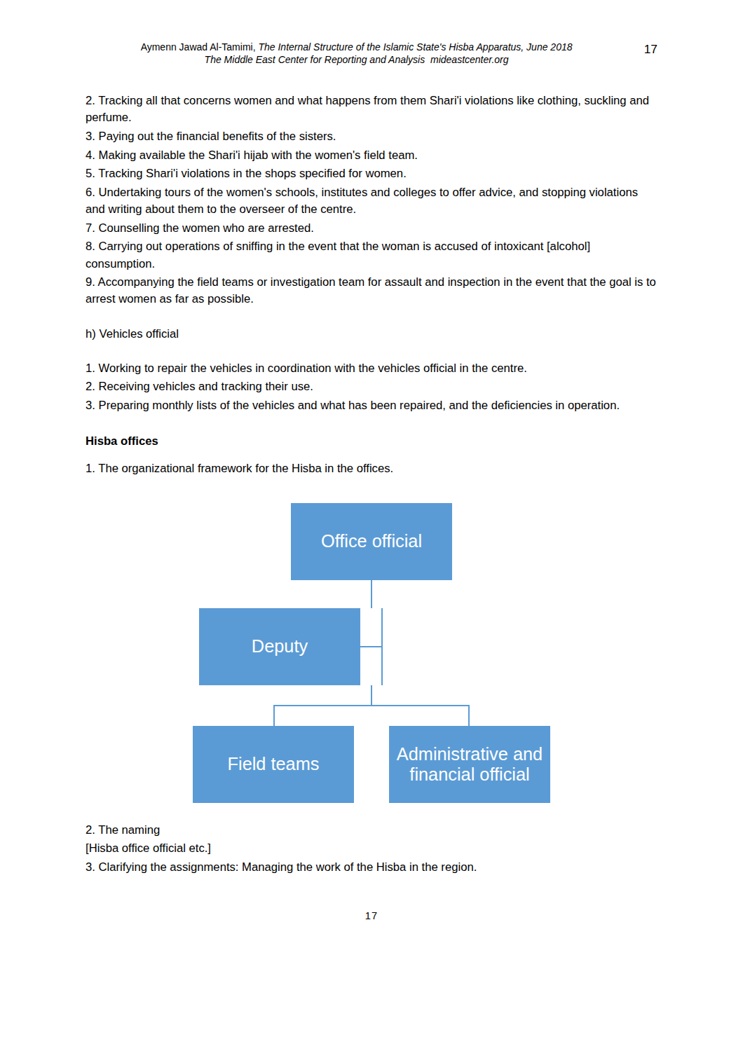Aymenn Jawad Al-Tamimi, The Internal Structure of the Islamic State's Hisba Apparatus, June 2018
The Middle East Center for Reporting and Analysis mideastcenter.org
17
2. Tracking all that concerns women and what happens from them Shari'i violations like clothing, suckling and perfume.
3. Paying out the financial benefits of the sisters.
4. Making available the Shari'i hijab with the women's field team.
5. Tracking Shari'i violations in the shops specified for women.
6. Undertaking tours of the women's schools, institutes and colleges to offer advice, and stopping violations and writing about them to the overseer of the centre.
7. Counselling the women who are arrested.
8. Carrying out operations of sniffing in the event that the woman is accused of intoxicant [alcohol] consumption.
9. Accompanying the field teams or investigation team for assault and inspection in the event that the goal is to arrest women as far as possible.
h) Vehicles official
1. Working to repair the vehicles in coordination with the vehicles official in the centre.
2. Receiving vehicles and tracking their use.
3. Preparing monthly lists of the vehicles and what has been repaired, and the deficiencies in operation.
Hisba offices
1. The organizational framework for the Hisba in the offices.
Office official
Deputy
Field teams
Administrative and financial official
2. The naming
[Hisba office official etc.]
3. Clarifying the assignments: Managing the work of the Hisba in the region.
17